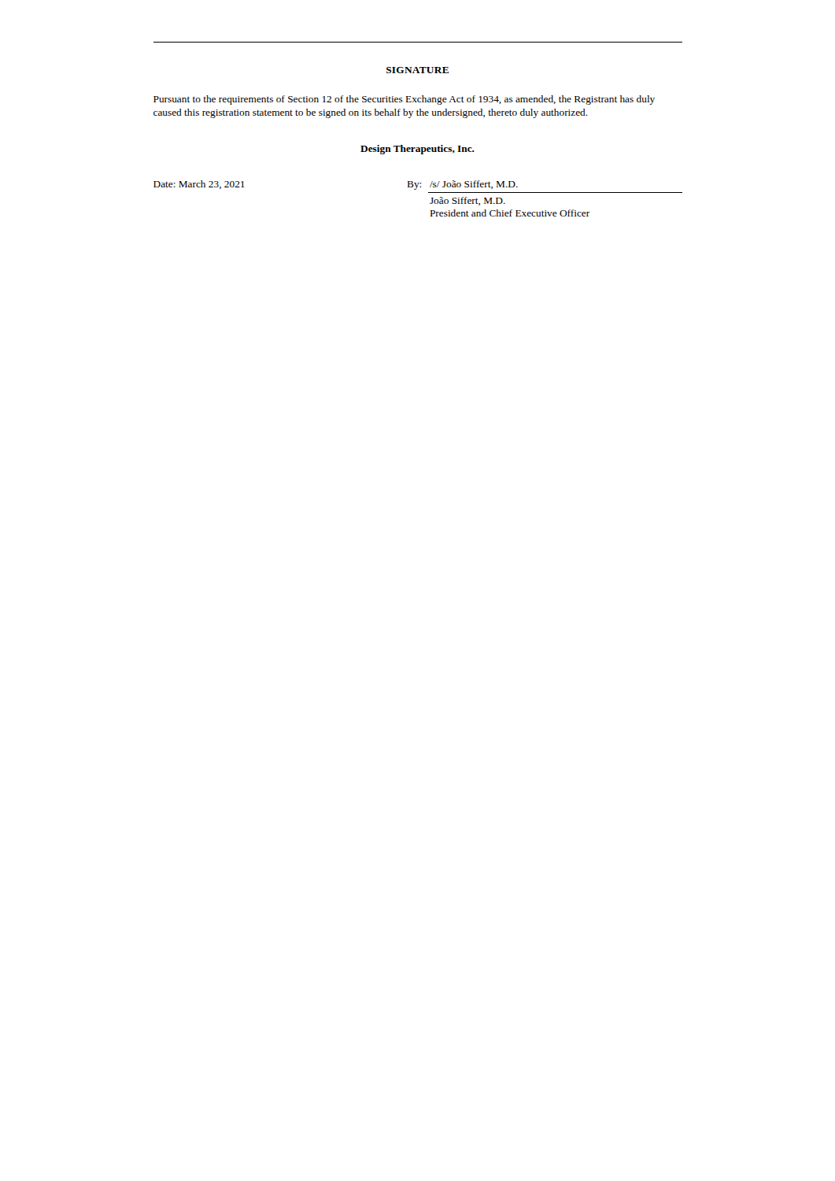SIGNATURE
Pursuant to the requirements of Section 12 of the Securities Exchange Act of 1934, as amended, the Registrant has duly caused this registration statement to be signed on its behalf by the undersigned, thereto duly authorized.
Design Therapeutics, Inc.
| Date: March 23, 2021 | By: | /s/ João Siffert, M.D. João Siffert, M.D. President and Chief Executive Officer |